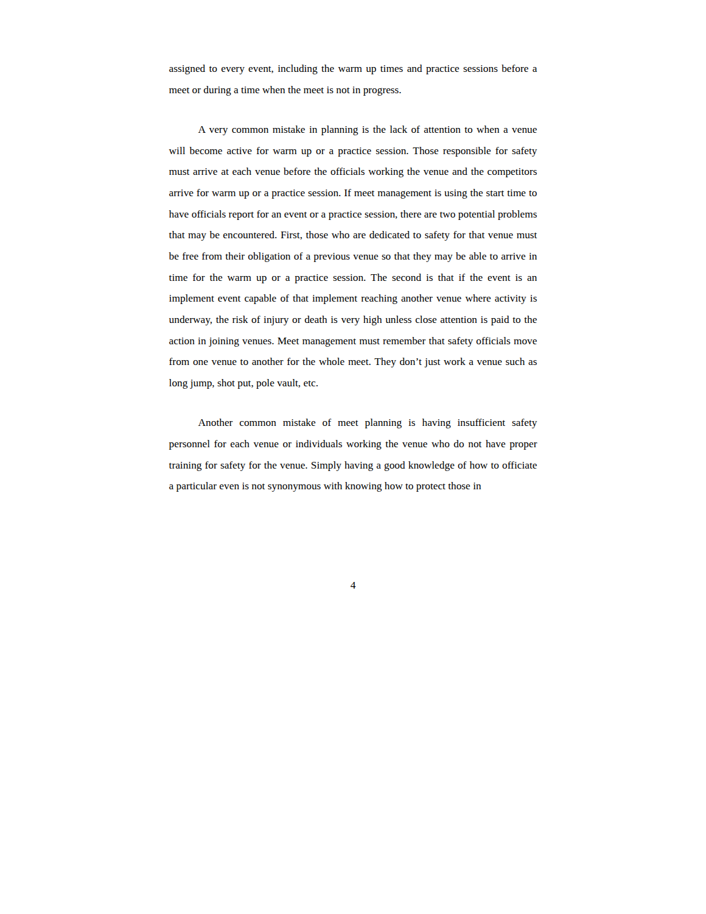assigned to every event, including the warm up times and practice sessions before a meet or during a time when the meet is not in progress.
A very common mistake in planning is the lack of attention to when a venue will become active for warm up or a practice session. Those responsible for safety must arrive at each venue before the officials working the venue and the competitors arrive for warm up or a practice session. If meet management is using the start time to have officials report for an event or a practice session, there are two potential problems that may be encountered. First, those who are dedicated to safety for that venue must be free from their obligation of a previous venue so that they may be able to arrive in time for the warm up or a practice session. The second is that if the event is an implement event capable of that implement reaching another venue where activity is underway, the risk of injury or death is very high unless close attention is paid to the action in joining venues. Meet management must remember that safety officials move from one venue to another for the whole meet. They don’t just work a venue such as long jump, shot put, pole vault, etc.
Another common mistake of meet planning is having insufficient safety personnel for each venue or individuals working the venue who do not have proper training for safety for the venue. Simply having a good knowledge of how to officiate a particular even is not synonymous with knowing how to protect those in
4